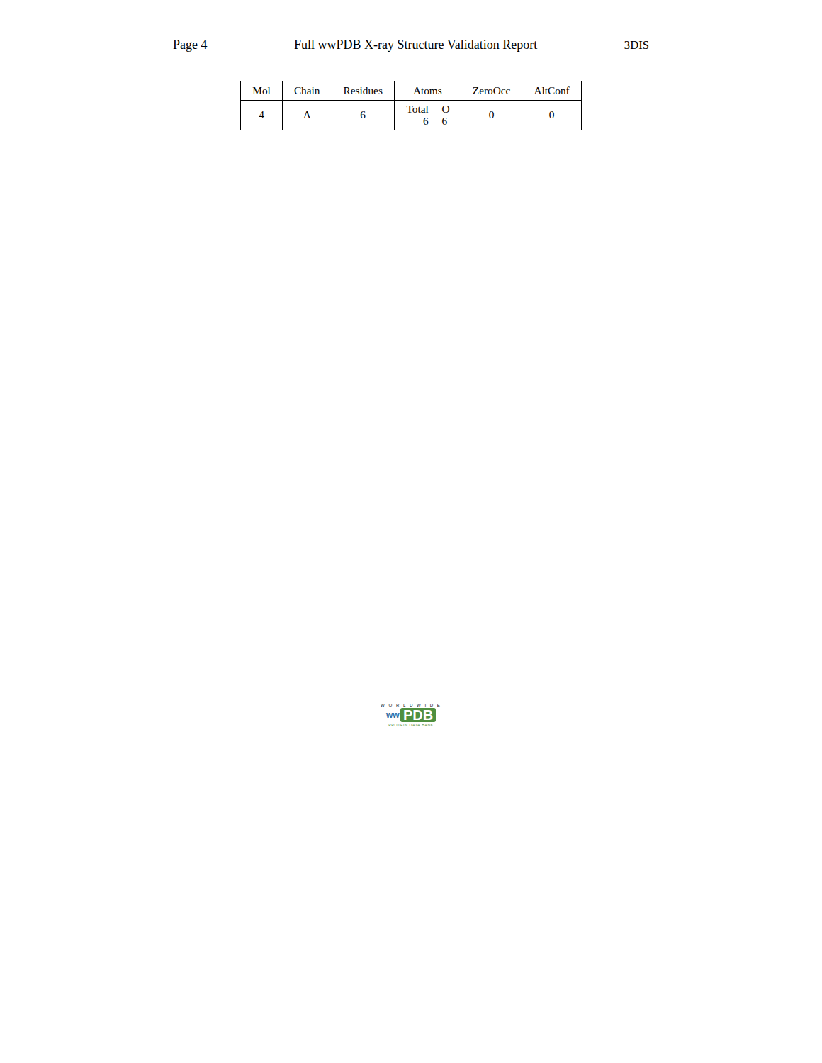Page 4
Full wwPDB X-ray Structure Validation Report
3DIS
| Mol | Chain | Residues | Atoms | ZeroOcc | AltConf |
| --- | --- | --- | --- | --- | --- |
| 4 | A | 6 | Total O 6 6 | 0 | 0 |
W O R L D W I D E
ww PDB
PROTEIN DATA BANK